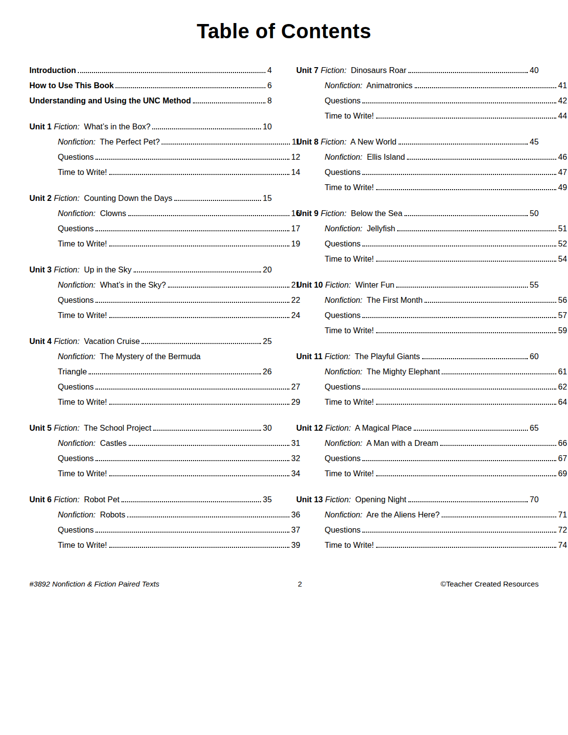Table of Contents
Introduction 4
How to Use This Book 6
Understanding and Using the UNC Method 8
Unit 1 Fiction: What’s in the Box? 10
Nonfiction: The Perfect Pet? 11
Questions 12
Time to Write! 14
Unit 2 Fiction: Counting Down the Days 15
Nonfiction: Clowns 16
Questions 17
Time to Write! 19
Unit 3 Fiction: Up in the Sky 20
Nonfiction: What’s in the Sky? 21
Questions 22
Time to Write! 24
Unit 4 Fiction: Vacation Cruise 25
Nonfiction: The Mystery of the Bermuda
Triangle 26
Questions 27
Time to Write! 29
Unit 5 Fiction: The School Project 30
Nonfiction: Castles 31
Questions 32
Time to Write! 34
Unit 6 Fiction: Robot Pet 35
Nonfiction: Robots 36
Questions 37
Time to Write! 39
Unit 7 Fiction: Dinosaurs Roar 40
Nonfiction: Animatronics 41
Questions 42
Time to Write! 44
Unit 8 Fiction: A New World 45
Nonfiction: Ellis Island 46
Questions 47
Time to Write! 49
Unit 9 Fiction: Below the Sea 50
Nonfiction: Jellyfish 51
Questions 52
Time to Write! 54
Unit 10 Fiction: Winter Fun 55
Nonfiction: The First Month 56
Questions 57
Time to Write! 59
Unit 11 Fiction: The Playful Giants 60
Nonfiction: The Mighty Elephant 61
Questions 62
Time to Write! 64
Unit 12 Fiction: A Magical Place 65
Nonfiction: A Man with a Dream 66
Questions 67
Time to Write! 69
Unit 13 Fiction: Opening Night 70
Nonfiction: Are the Aliens Here? 71
Questions 72
Time to Write! 74
#3892 Nonfiction & Fiction Paired Texts
2
©Teacher Created Resources